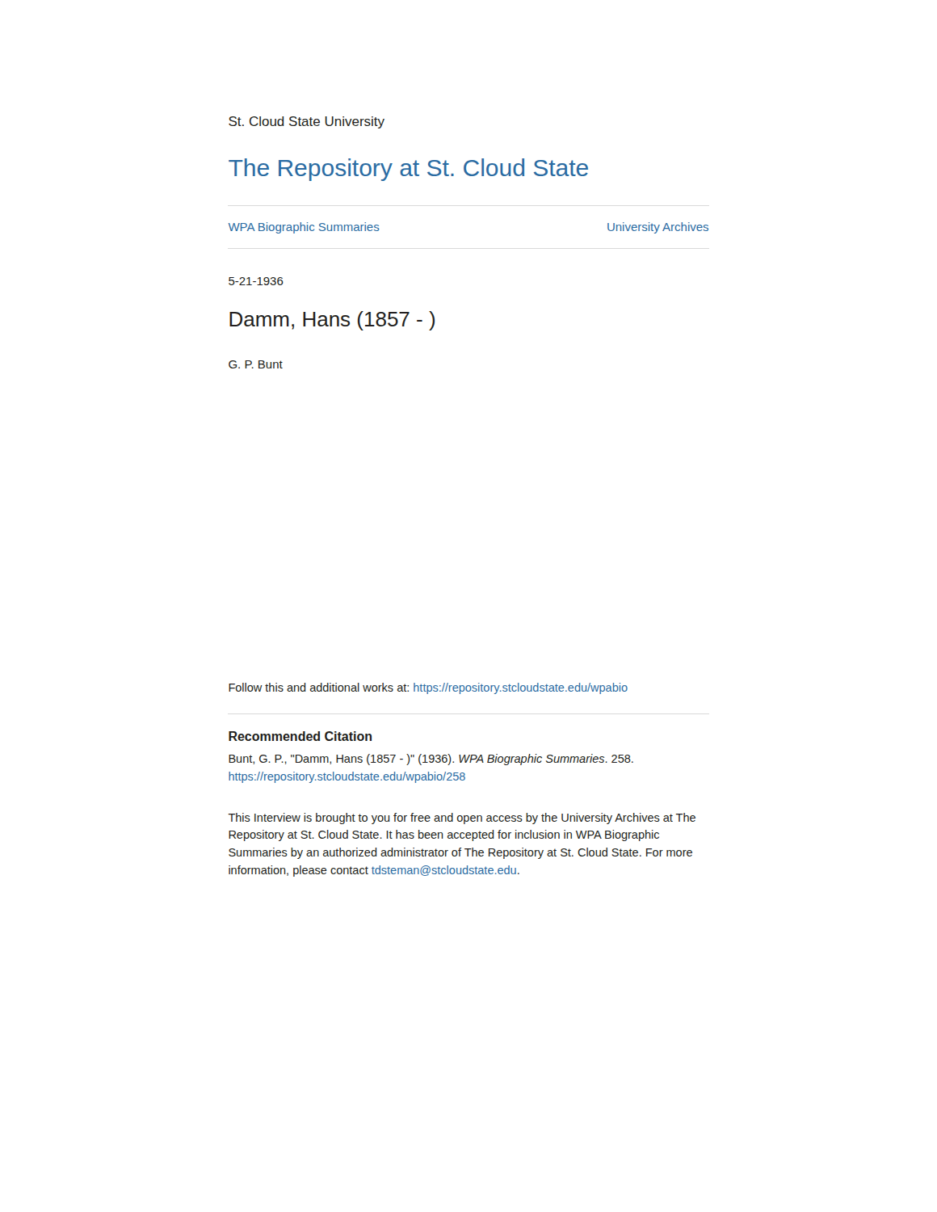St. Cloud State University
The Repository at St. Cloud State
WPA Biographic Summaries University Archives
5-21-1936
Damm, Hans (1857 - )
G. P. Bunt
Follow this and additional works at: https://repository.stcloudstate.edu/wpabio
Recommended Citation
Bunt, G. P., "Damm, Hans (1857 - )" (1936). WPA Biographic Summaries. 258.
https://repository.stcloudstate.edu/wpabio/258
This Interview is brought to you for free and open access by the University Archives at The Repository at St. Cloud State. It has been accepted for inclusion in WPA Biographic Summaries by an authorized administrator of The Repository at St. Cloud State. For more information, please contact tdsteman@stcloudstate.edu.